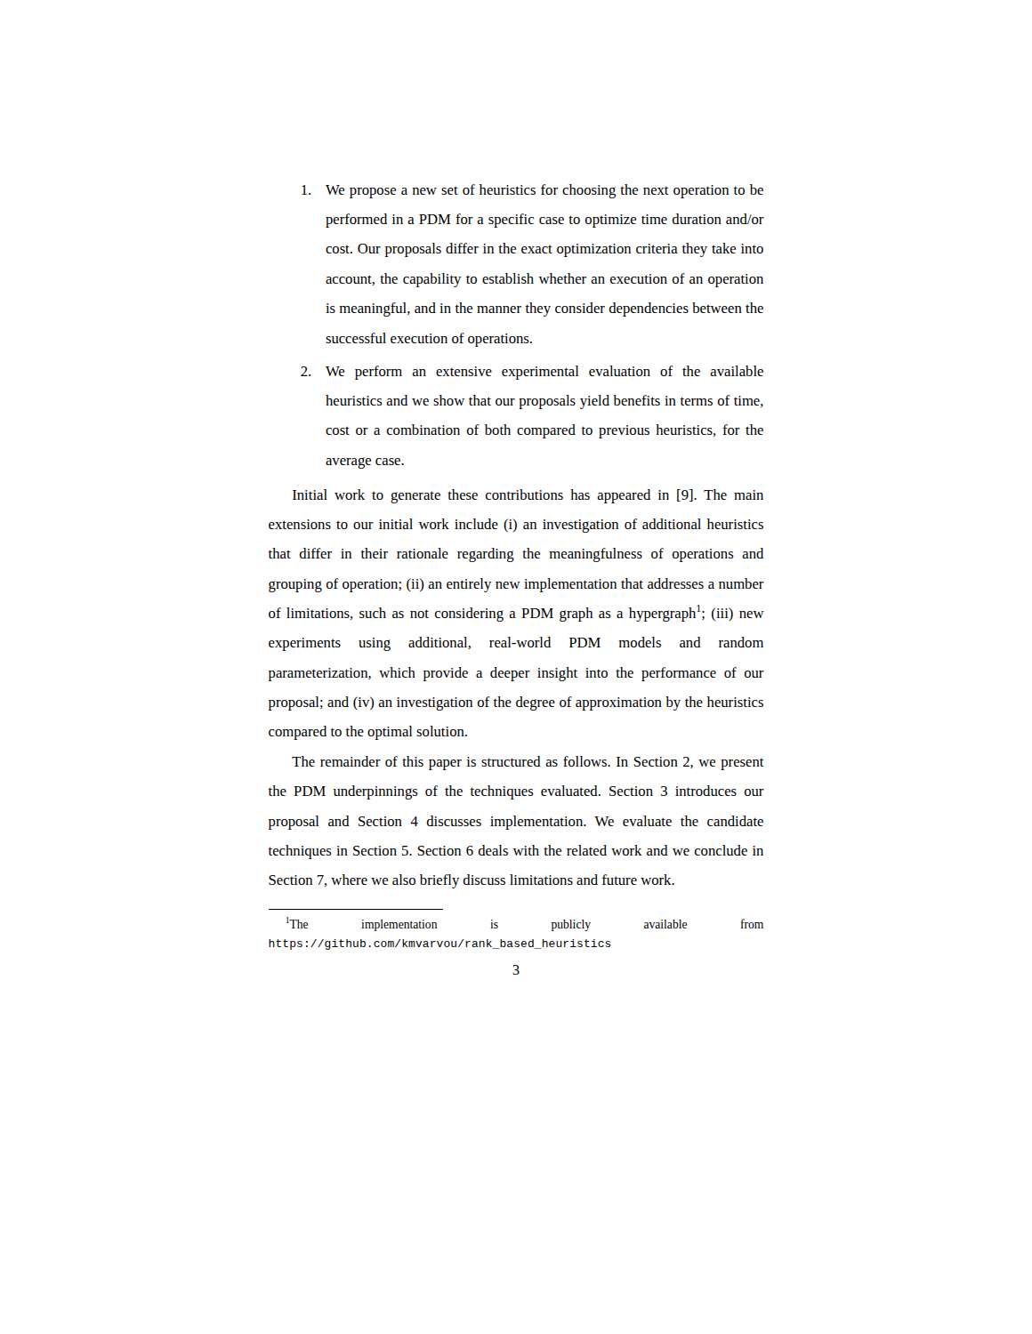We propose a new set of heuristics for choosing the next operation to be performed in a PDM for a specific case to optimize time duration and/or cost. Our proposals differ in the exact optimization criteria they take into account, the capability to establish whether an execution of an operation is meaningful, and in the manner they consider dependencies between the successful execution of operations.
We perform an extensive experimental evaluation of the available heuristics and we show that our proposals yield benefits in terms of time, cost or a combination of both compared to previous heuristics, for the average case.
Initial work to generate these contributions has appeared in [9]. The main extensions to our initial work include (i) an investigation of additional heuristics that differ in their rationale regarding the meaningfulness of operations and grouping of operation; (ii) an entirely new implementation that addresses a number of limitations, such as not considering a PDM graph as a hypergraph1; (iii) new experiments using additional, real-world PDM models and random parameterization, which provide a deeper insight into the performance of our proposal; and (iv) an investigation of the degree of approximation by the heuristics compared to the optimal solution.
The remainder of this paper is structured as follows. In Section 2, we present the PDM underpinnings of the techniques evaluated. Section 3 introduces our proposal and Section 4 discusses implementation. We evaluate the candidate techniques in Section 5. Section 6 deals with the related work and we conclude in Section 7, where we also briefly discuss limitations and future work.
1The implementation is publicly available from https://github.com/kmvarvou/rank_based_heuristics
3